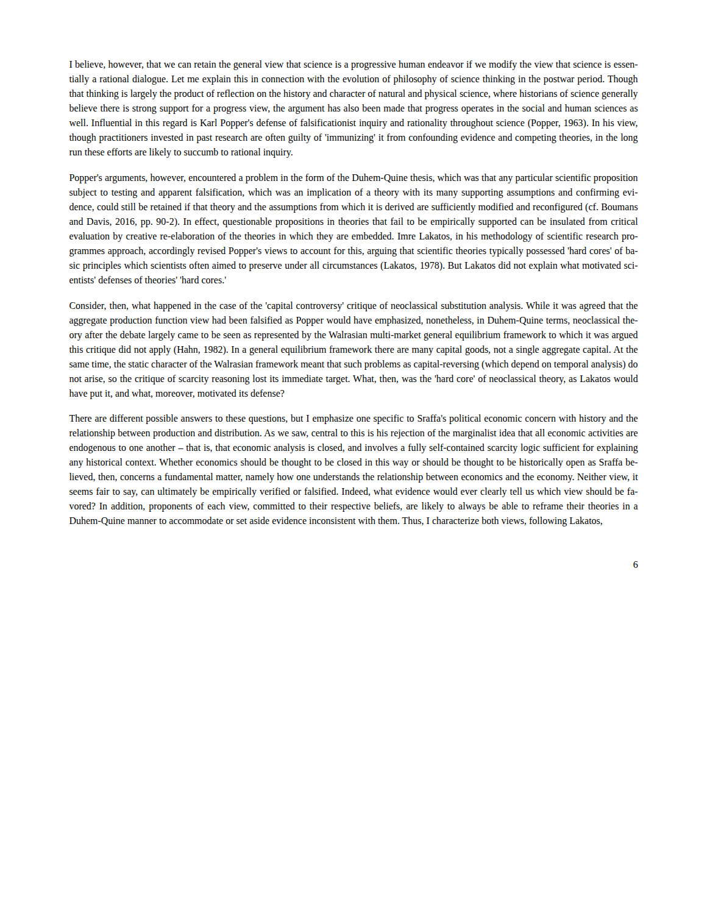I believe, however, that we can retain the general view that science is a progressive human endeavor if we modify the view that science is essentially a rational dialogue. Let me explain this in connection with the evolution of philosophy of science thinking in the postwar period. Though that thinking is largely the product of reflection on the history and character of natural and physical science, where historians of science generally believe there is strong support for a progress view, the argument has also been made that progress operates in the social and human sciences as well. Influential in this regard is Karl Popper's defense of falsificationist inquiry and rationality throughout science (Popper, 1963). In his view, though practitioners invested in past research are often guilty of 'immunizing' it from confounding evidence and competing theories, in the long run these efforts are likely to succumb to rational inquiry.
Popper's arguments, however, encountered a problem in the form of the Duhem-Quine thesis, which was that any particular scientific proposition subject to testing and apparent falsification, which was an implication of a theory with its many supporting assumptions and confirming evidence, could still be retained if that theory and the assumptions from which it is derived are sufficiently modified and reconfigured (cf. Boumans and Davis, 2016, pp. 90-2). In effect, questionable propositions in theories that fail to be empirically supported can be insulated from critical evaluation by creative re-elaboration of the theories in which they are embedded. Imre Lakatos, in his methodology of scientific research programmes approach, accordingly revised Popper's views to account for this, arguing that scientific theories typically possessed 'hard cores' of basic principles which scientists often aimed to preserve under all circumstances (Lakatos, 1978). But Lakatos did not explain what motivated scientists' defenses of theories' 'hard cores.'
Consider, then, what happened in the case of the 'capital controversy' critique of neoclassical substitution analysis. While it was agreed that the aggregate production function view had been falsified as Popper would have emphasized, nonetheless, in Duhem-Quine terms, neoclassical theory after the debate largely came to be seen as represented by the Walrasian multi-market general equilibrium framework to which it was argued this critique did not apply (Hahn, 1982). In a general equilibrium framework there are many capital goods, not a single aggregate capital. At the same time, the static character of the Walrasian framework meant that such problems as capital-reversing (which depend on temporal analysis) do not arise, so the critique of scarcity reasoning lost its immediate target. What, then, was the 'hard core' of neoclassical theory, as Lakatos would have put it, and what, moreover, motivated its defense?
There are different possible answers to these questions, but I emphasize one specific to Sraffa's political economic concern with history and the relationship between production and distribution. As we saw, central to this is his rejection of the marginalist idea that all economic activities are endogenous to one another – that is, that economic analysis is closed, and involves a fully self-contained scarcity logic sufficient for explaining any historical context. Whether economics should be thought to be closed in this way or should be thought to be historically open as Sraffa believed, then, concerns a fundamental matter, namely how one understands the relationship between economics and the economy. Neither view, it seems fair to say, can ultimately be empirically verified or falsified. Indeed, what evidence would ever clearly tell us which view should be favored? In addition, proponents of each view, committed to their respective beliefs, are likely to always be able to reframe their theories in a Duhem-Quine manner to accommodate or set aside evidence inconsistent with them. Thus, I characterize both views, following Lakatos,
6